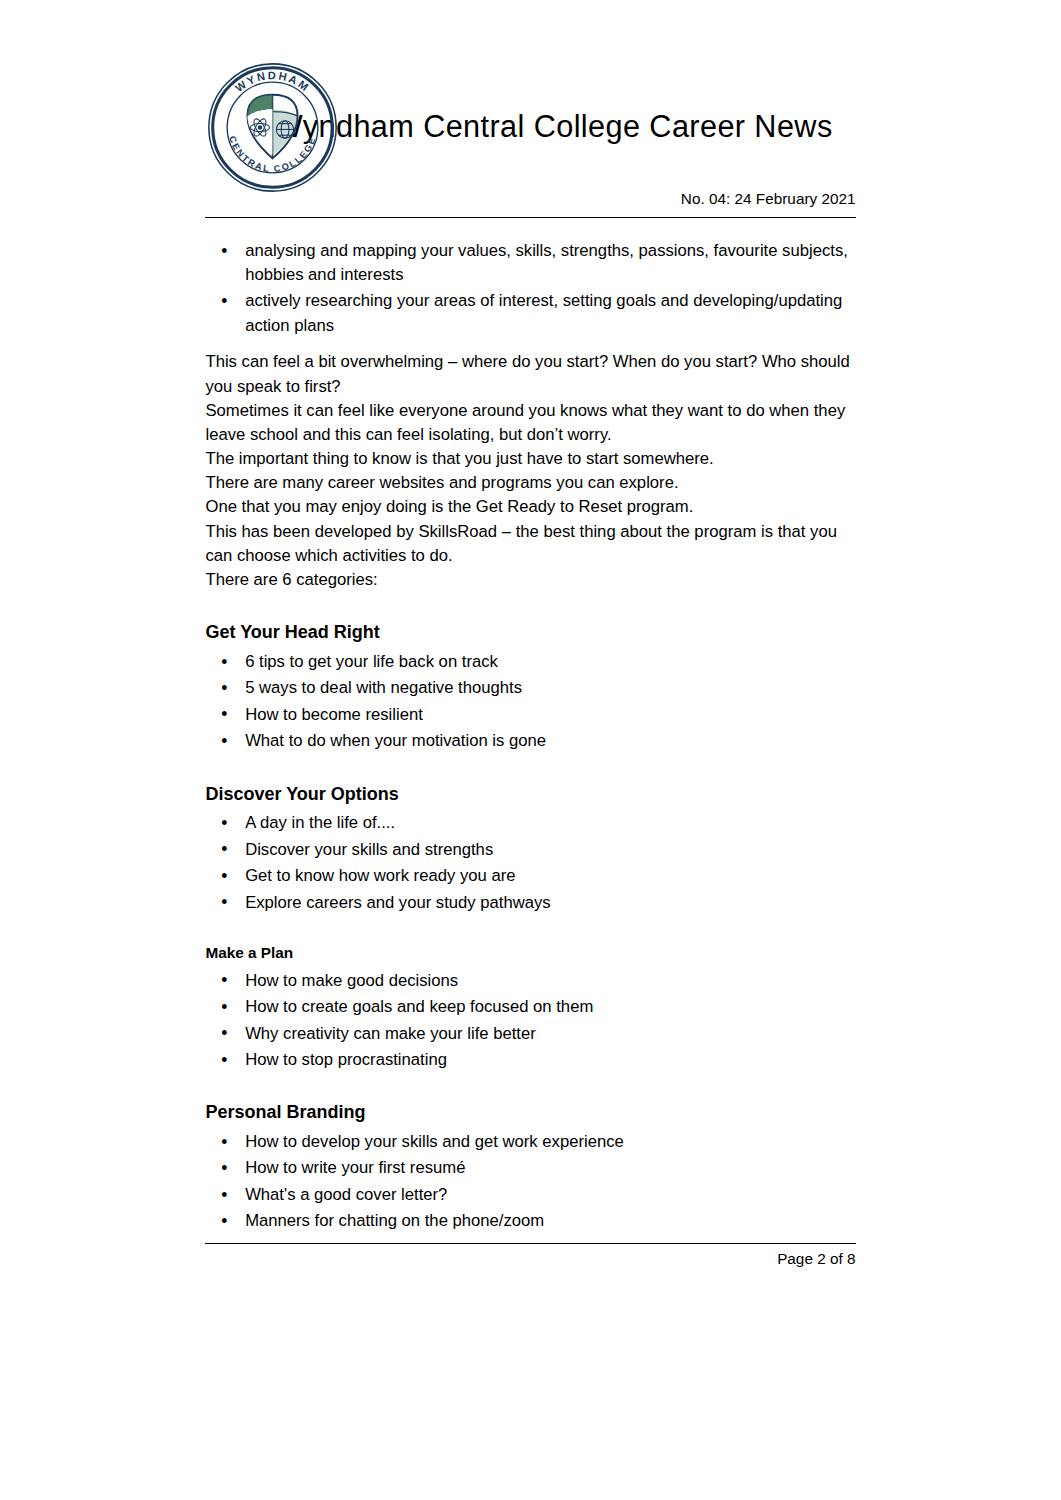WYNDHAM CENTRAL COLLEGE
Wyndham Central College Career News
No. 04: 24 February 2021
analysing and mapping your values, skills, strengths, passions, favourite subjects, hobbies and interests
actively researching your areas of interest, setting goals and developing/updating action plans
This can feel a bit overwhelming – where do you start? When do you start? Who should you speak to first?
Sometimes it can feel like everyone around you knows what they want to do when they leave school and this can feel isolating, but don’t worry.
The important thing to know is that you just have to start somewhere.
There are many career websites and programs you can explore.
One that you may enjoy doing is the Get Ready to Reset program.
This has been developed by SkillsRoad – the best thing about the program is that you can choose which activities to do.
There are 6 categories:
Get Your Head Right
6 tips to get your life back on track
5 ways to deal with negative thoughts
How to become resilient
What to do when your motivation is gone
Discover Your Options
A day in the life of....
Discover your skills and strengths
Get to know how work ready you are
Explore careers and your study pathways
Make a Plan
How to make good decisions
How to create goals and keep focused on them
Why creativity can make your life better
How to stop procrastinating
Personal Branding
How to develop your skills and get work experience
How to write your first resumé
What's a good cover letter?
Manners for chatting on the phone/zoom
Page 2 of 8